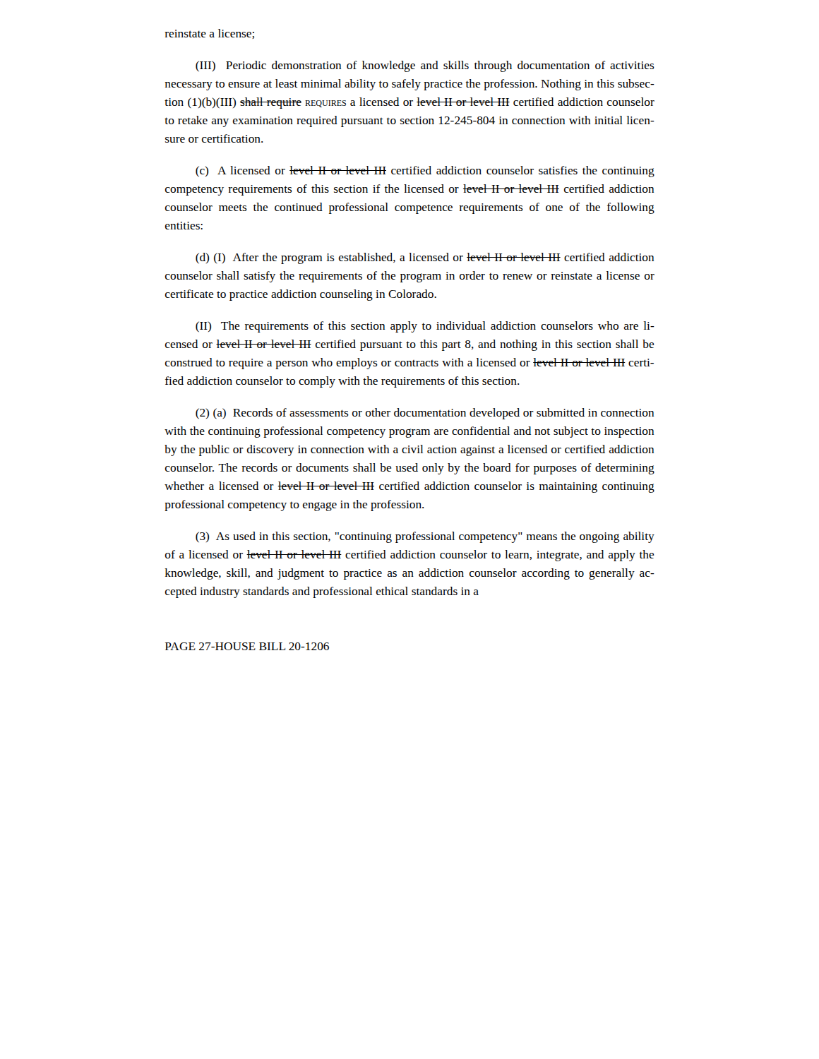reinstate a license;
(III) Periodic demonstration of knowledge and skills through documentation of activities necessary to ensure at least minimal ability to safely practice the profession. Nothing in this subsection (1)(b)(III) shall require requires a licensed or level II or level III certified addiction counselor to retake any examination required pursuant to section 12-245-804 in connection with initial licensure or certification.
(c) A licensed or level II or level III certified addiction counselor satisfies the continuing competency requirements of this section if the licensed or level II or level III certified addiction counselor meets the continued professional competence requirements of one of the following entities:
(d) (I) After the program is established, a licensed or level II or level III certified addiction counselor shall satisfy the requirements of the program in order to renew or reinstate a license or certificate to practice addiction counseling in Colorado.
(II) The requirements of this section apply to individual addiction counselors who are licensed or level II or level III certified pursuant to this part 8, and nothing in this section shall be construed to require a person who employs or contracts with a licensed or level II or level III certified addiction counselor to comply with the requirements of this section.
(2) (a) Records of assessments or other documentation developed or submitted in connection with the continuing professional competency program are confidential and not subject to inspection by the public or discovery in connection with a civil action against a licensed or certified addiction counselor. The records or documents shall be used only by the board for purposes of determining whether a licensed or level II or level III certified addiction counselor is maintaining continuing professional competency to engage in the profession.
(3) As used in this section, "continuing professional competency" means the ongoing ability of a licensed or level II or level III certified addiction counselor to learn, integrate, and apply the knowledge, skill, and judgment to practice as an addiction counselor according to generally accepted industry standards and professional ethical standards in a
PAGE 27-HOUSE BILL 20-1206